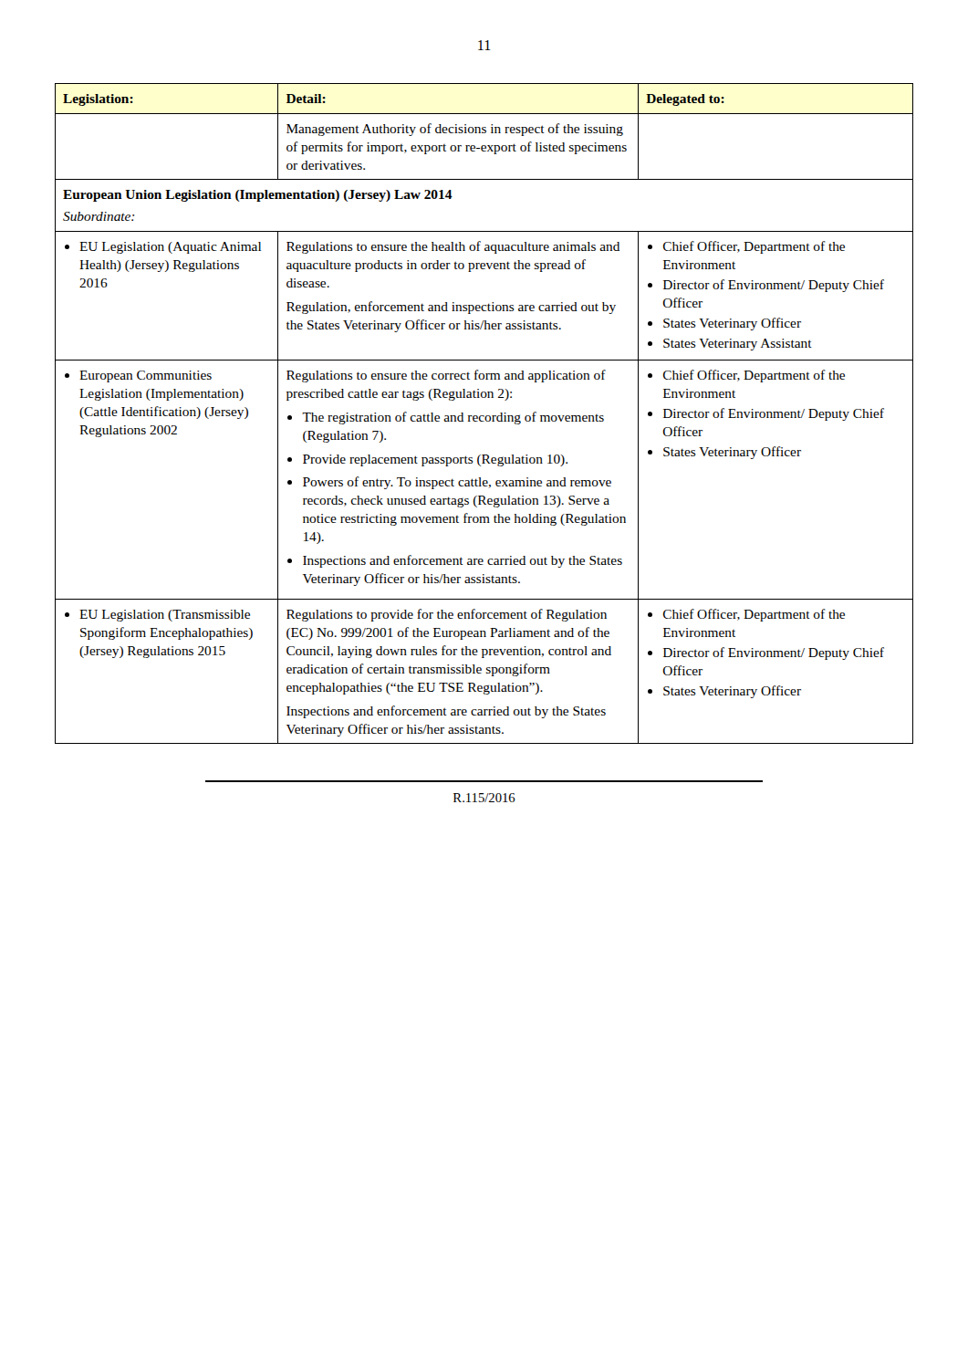11
| Legislation: | Detail: | Delegated to: |
| --- | --- | --- |
| | Management Authority of decisions in respect of the issuing of permits for import, export or re-export of listed specimens or derivatives. | |
| European Union Legislation (Implementation) (Jersey) Law 2014 Subordinate: |
| EU Legislation (Aquatic Animal Health) (Jersey) Regulations 2016 | Regulations to ensure the health of aquaculture animals and aquaculture products in order to prevent the spread of disease. Regulation, enforcement and inspections are carried out by the States Veterinary Officer or his/her assistants. | Chief Officer, Department of the Environment Director of Environment/ Deputy Chief Officer States Veterinary Officer States Veterinary Assistant |
| European Communities Legislation (Implementation) (Cattle Identification) (Jersey) Regulations 2002 | Regulations to ensure the correct form and application of prescribed cattle ear tags (Regulation 2): The registration of cattle and recording of movements (Regulation 7). Provide replacement passports (Regulation 10). Powers of entry. To inspect cattle, examine and remove records, check unused eartags (Regulation 13). Serve a notice restricting movement from the holding (Regulation 14). Inspections and enforcement are carried out by the States Veterinary Officer or his/her assistants. | Chief Officer, Department of the Environment Director of Environment/ Deputy Chief Officer States Veterinary Officer |
| EU Legislation (Transmissible Spongiform Encephalopathies) (Jersey) Regulations 2015 | Regulations to provide for the enforcement of Regulation (EC) No. 999/2001 of the European Parliament and of the Council, laying down rules for the prevention, control and eradication of certain transmissible spongiform encephalopathies (“the EU TSE Regulation”). Inspections and enforcement are carried out by the States Veterinary Officer or his/her assistants. | Chief Officer, Department of the Environment Director of Environment/ Deputy Chief Officer States Veterinary Officer |
R.115/2016